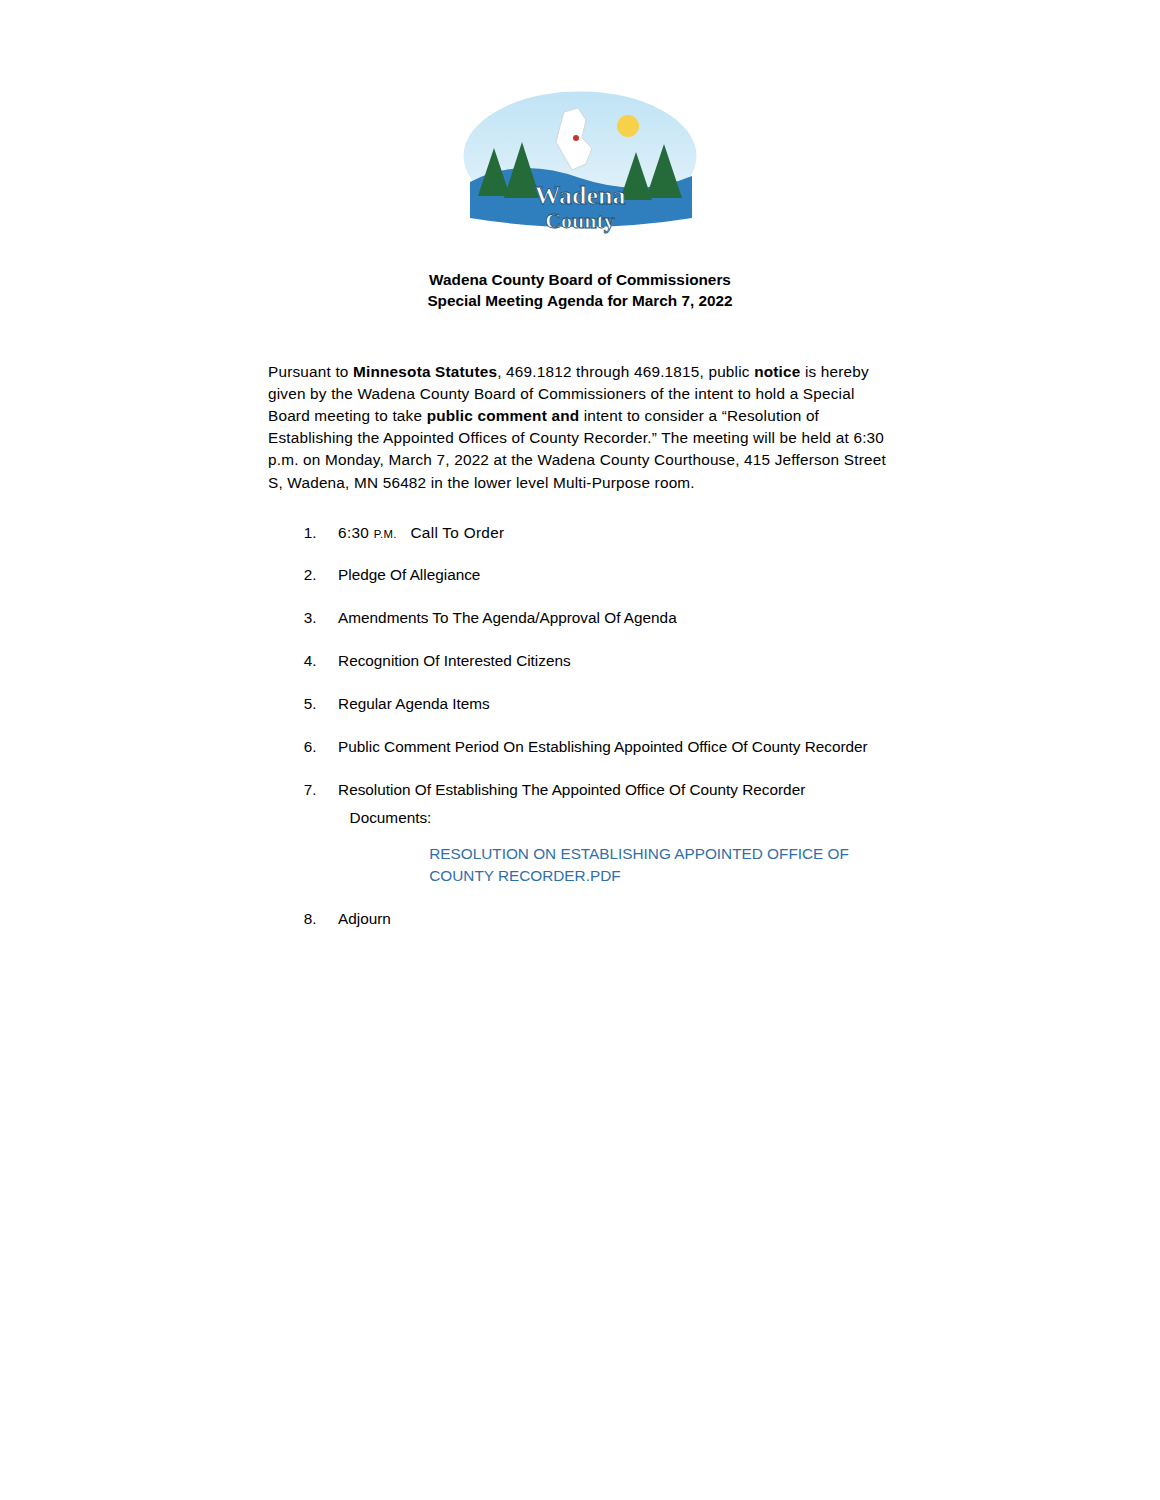Wadena County Board of Commissioners
Special Meeting Agenda for March 7, 2022
Pursuant to Minnesota Statutes, 469.1812 through 469.1815, public notice is hereby given by the Wadena County Board of Commissioners of the intent to hold a Special Board meeting to take public comment and intent to consider a “Resolution of Establishing the Appointed Offices of County Recorder.” The meeting will be held at 6:30 p.m. on Monday, March 7, 2022 at the Wadena County Courthouse, 415 Jefferson Street S, Wadena, MN 56482 in the lower level Multi-Purpose room.
6:30 p.m. Call To Order
Pledge Of Allegiance
Amendments To The Agenda/Approval Of Agenda
Recognition Of Interested Citizens
Regular Agenda Items
Public Comment Period On Establishing Appointed Office Of County Recorder
Resolution Of Establishing The Appointed Office Of County Recorder
Documents:
Resolution on Establishing Appointed Office of County Recorder.pdf
Adjourn